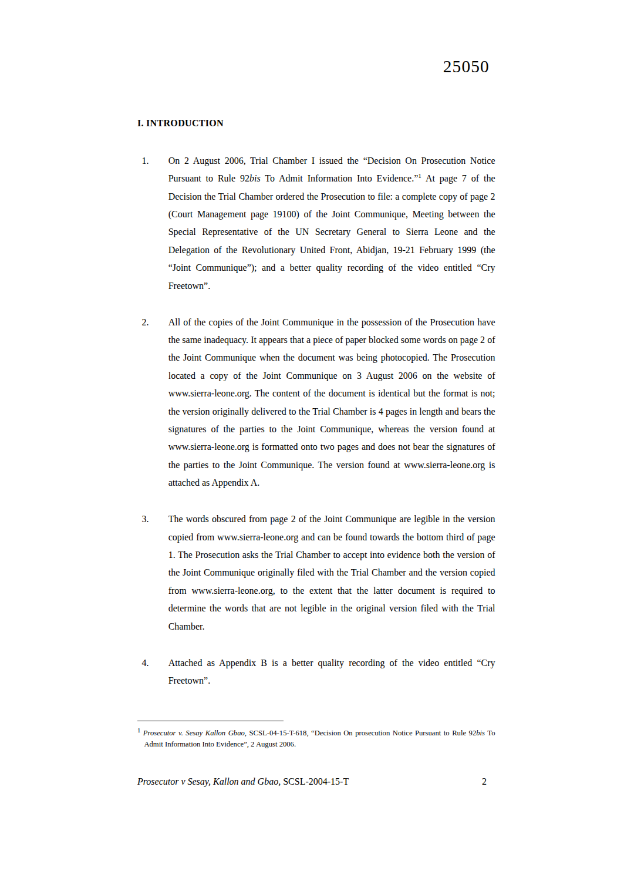25050
I. INTRODUCTION
On 2 August 2006, Trial Chamber I issued the “Decision On Prosecution Notice Pursuant to Rule 92bis To Admit Information Into Evidence.”1 At page 7 of the Decision the Trial Chamber ordered the Prosecution to file: a complete copy of page 2 (Court Management page 19100) of the Joint Communique, Meeting between the Special Representative of the UN Secretary General to Sierra Leone and the Delegation of the Revolutionary United Front, Abidjan, 19-21 February 1999 (the “Joint Communique”); and a better quality recording of the video entitled “Cry Freetown”.
All of the copies of the Joint Communique in the possession of the Prosecution have the same inadequacy. It appears that a piece of paper blocked some words on page 2 of the Joint Communique when the document was being photocopied. The Prosecution located a copy of the Joint Communique on 3 August 2006 on the website of www.sierra-leone.org. The content of the document is identical but the format is not; the version originally delivered to the Trial Chamber is 4 pages in length and bears the signatures of the parties to the Joint Communique, whereas the version found at www.sierra-leone.org is formatted onto two pages and does not bear the signatures of the parties to the Joint Communique. The version found at www.sierra-leone.org is attached as Appendix A.
The words obscured from page 2 of the Joint Communique are legible in the version copied from www.sierra-leone.org and can be found towards the bottom third of page 1. The Prosecution asks the Trial Chamber to accept into evidence both the version of the Joint Communique originally filed with the Trial Chamber and the version copied from www.sierra-leone.org, to the extent that the latter document is required to determine the words that are not legible in the original version filed with the Trial Chamber.
Attached as Appendix B is a better quality recording of the video entitled “Cry Freetown”.
1 Prosecutor v. Sesay Kallon Gbao, SCSL-04-15-T-618, “Decision On prosecution Notice Pursuant to Rule 92bis To Admit Information Into Evidence”, 2 August 2006.
Prosecutor v Sesay, Kallon and Gbao, SCSL-2004-15-T 2